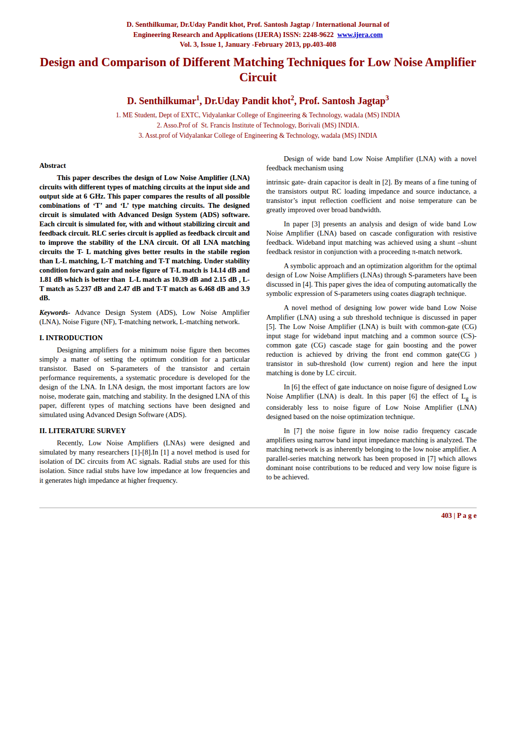D. Senthilkumar, Dr.Uday Pandit khot, Prof. Santosh Jagtap / International Journal of
Engineering Research and Applications (IJERA) ISSN: 2248-9622 www.ijera.com
Vol. 3, Issue 1, January -February 2013, pp.403-408
Design and Comparison of Different Matching Techniques for Low Noise Amplifier Circuit
D. Senthilkumar1, Dr.Uday Pandit khot2, Prof. Santosh Jagtap3
1. ME Student, Dept of EXTC, Vidyalankar College of Engineering & Technology, wadala (MS) INDIA
2. Asso.Prof of St. Francis Institute of Technology, Borivali (MS) INDIA.
3. Asst.prof of Vidyalankar College of Engineering & Technology, wadala (MS) INDIA
Abstract
This paper describes the design of Low Noise Amplifier (LNA) circuits with different types of matching circuits at the input side and output side at 6 GHz. This paper compares the results of all possible combinations of ‘T’ and ‘L’ type matching circuits. The designed circuit is simulated with Advanced Design System (ADS) software. Each circuit is simulated for, with and without stabilizing circuit and feedback circuit. RLC series circuit is applied as feedback circuit and to improve the stability of the LNA circuit. Of all LNA matching circuits the T- L matching gives better results in the stabile region than L-L matching, L-T matching and T-T matching. Under stability condition forward gain and noise figure of T-L match is 14.14 dB and 1.81 dB which is better than L-L match as 10.39 dB and 2.15 dB , L-T match as 5.237 dB and 2.47 dB and T-T match as 6.468 dB and 3.9 dB.
Keywords- Advance Design System (ADS), Low Noise Amplifier (LNA), Noise Figure (NF), T-matching network, L-matching network.
I. INTRODUCTION
Designing amplifiers for a minimum noise figure then becomes simply a matter of setting the optimum condition for a particular transistor. Based on S-parameters of the transistor and certain performance requirements, a systematic procedure is developed for the design of the LNA. In LNA design, the most important factors are low noise, moderate gain, matching and stability. In the designed LNA of this paper, different types of matching sections have been designed and simulated using Advanced Design Software (ADS).
II. LITERATURE SURVEY
Recently, Low Noise Amplifiers (LNAs) were designed and simulated by many researchers [1]-[8].In [1] a novel method is used for isolation of DC circuits from AC signals. Radial stubs are used for this isolation. Since radial stubs have low impedance at low frequencies and it generates high impedance at higher frequency.
Design of wide band Low Noise Amplifier (LNA) with a novel feedback mechanism using
intrinsic gate- drain capacitor is dealt in [2]. By means of a fine tuning of the transistors output RC loading impedance and source inductance, a transistor’s input reflection coefficient and noise temperature can be greatly improved over broad bandwidth.
In paper [3] presents an analysis and design of wide band Low Noise Amplifier (LNA) based on cascade configuration with resistive feedback. Wideband input matching was achieved using a shunt –shunt feedback resistor in conjunction with a proceeding π-match network.
A symbolic approach and an optimization algorithm for the optimal design of Low Noise Amplifiers (LNAs) through S-parameters have been discussed in [4]. This paper gives the idea of computing automatically the symbolic expression of S-parameters using coates diagraph technique.
A novel method of designing low power wide band Low Noise Amplifier (LNA) using a sub threshold technique is discussed in paper [5]. The Low Noise Amplifier (LNA) is built with common-gate (CG) input stage for wideband input matching and a common source (CS)- common gate (CG) cascade stage for gain boosting and the power reduction is achieved by driving the front end common gate(CG ) transistor in sub-threshold (low current) region and here the input matching is done by LC circuit.
In [6] the effect of gate inductance on noise figure of designed Low Noise Amplifier (LNA) is dealt. In this paper [6] the effect of Lg is considerably less to noise figure of Low Noise Amplifier (LNA) designed based on the noise optimization technique.
In [7] the noise figure in low noise radio frequency cascade amplifiers using narrow band input impedance matching is analyzed. The matching network is as inherently belonging to the low noise amplifier. A parallel-series matching network has been proposed in [7] which allows dominant noise contributions to be reduced and very low noise figure is to be achieved.
403 | P a g e